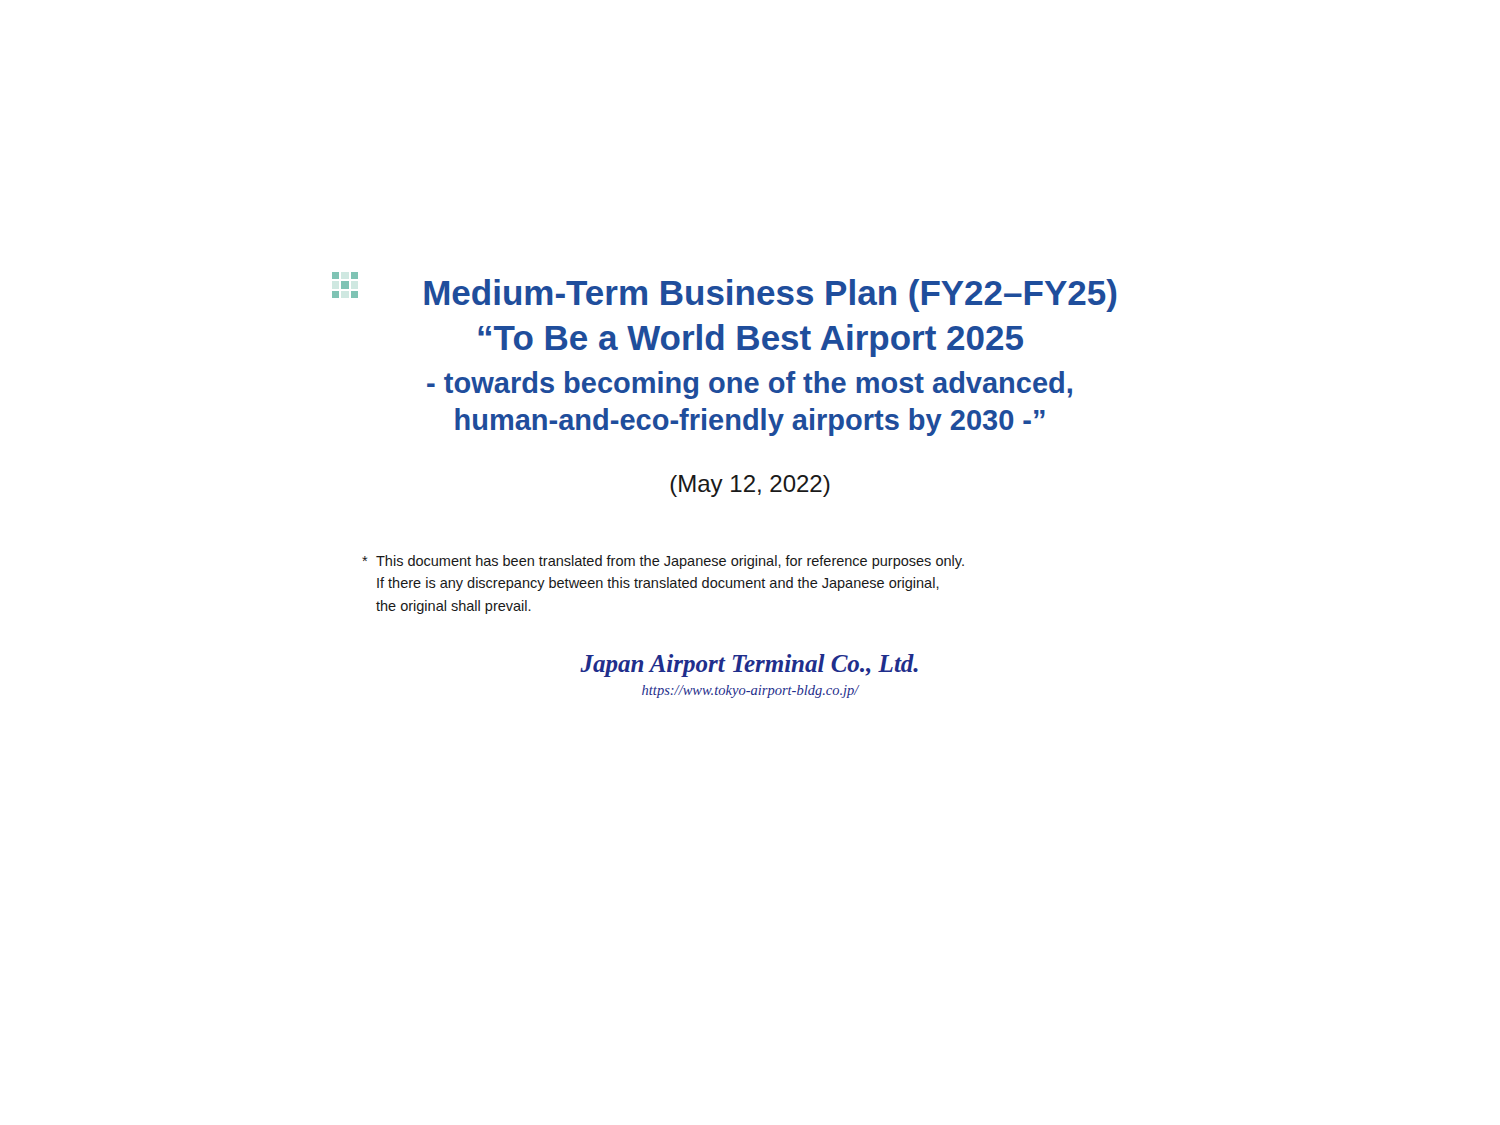Medium-Term Business Plan (FY22–FY25)
“To Be a World Best Airport 2025
- towards becoming one of the most advanced,
human-and-eco-friendly airports by 2030 -”
(May 12, 2022)
*
This document has been translated from the Japanese original, for reference purposes only.
If there is any discrepancy between this translated document and the Japanese original,
the original shall prevail.
Japan Airport Terminal Co., Ltd.
https://www.tokyo-airport-bldg.co.jp/